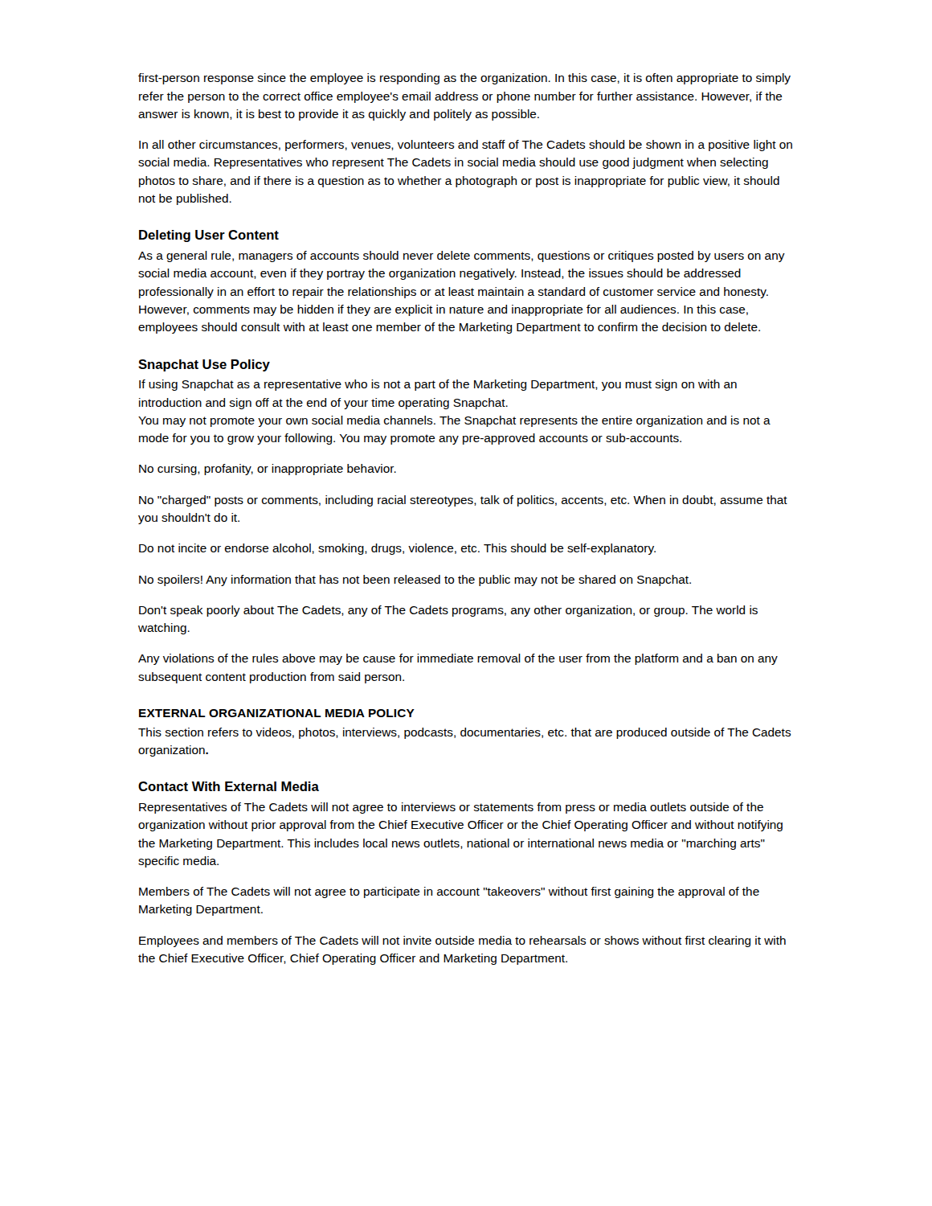first-person response since the employee is responding as the organization. In this case, it is often appropriate to simply refer the person to the correct office employee's email address or phone number for further assistance. However, if the answer is known, it is best to provide it as quickly and politely as possible.
In all other circumstances, performers, venues, volunteers and staff of The Cadets should be shown in a positive light on social media. Representatives who represent The Cadets in social media should use good judgment when selecting photos to share, and if there is a question as to whether a photograph or post is inappropriate for public view, it should not be published.
Deleting User Content
As a general rule, managers of accounts should never delete comments, questions or critiques posted by users on any social media account, even if they portray the organization negatively. Instead, the issues should be addressed professionally in an effort to repair the relationships or at least maintain a standard of customer service and honesty. However, comments may be hidden if they are explicit in nature and inappropriate for all audiences. In this case, employees should consult with at least one member of the Marketing Department to confirm the decision to delete.
Snapchat Use Policy
If using Snapchat as a representative who is not a part of the Marketing Department, you must sign on with an introduction and sign off at the end of your time operating Snapchat.
You may not promote your own social media channels. The Snapchat represents the entire organization and is not a mode for you to grow your following. You may promote any pre-approved accounts or sub-accounts.
No cursing, profanity, or inappropriate behavior.
No "charged" posts or comments, including racial stereotypes, talk of politics, accents, etc. When in doubt, assume that you shouldn't do it.
Do not incite or endorse alcohol, smoking, drugs, violence, etc. This should be self-explanatory.
No spoilers! Any information that has not been released to the public may not be shared on Snapchat.
Don't speak poorly about The Cadets, any of The Cadets programs, any other organization, or group. The world is watching.
Any violations of the rules above may be cause for immediate removal of the user from the platform and a ban on any subsequent content production from said person.
External Organizational Media Policy
This section refers to videos, photos, interviews, podcasts, documentaries, etc. that are produced outside of The Cadets organization.
Contact With External Media
Representatives of The Cadets will not agree to interviews or statements from press or media outlets outside of the organization without prior approval from the Chief Executive Officer or the Chief Operating Officer and without notifying the Marketing Department. This includes local news outlets, national or international news media or "marching arts" specific media.
Members of The Cadets will not agree to participate in account "takeovers" without first gaining the approval of the Marketing Department.
Employees and members of The Cadets will not invite outside media to rehearsals or shows without first clearing it with the Chief Executive Officer, Chief Operating Officer and Marketing Department.